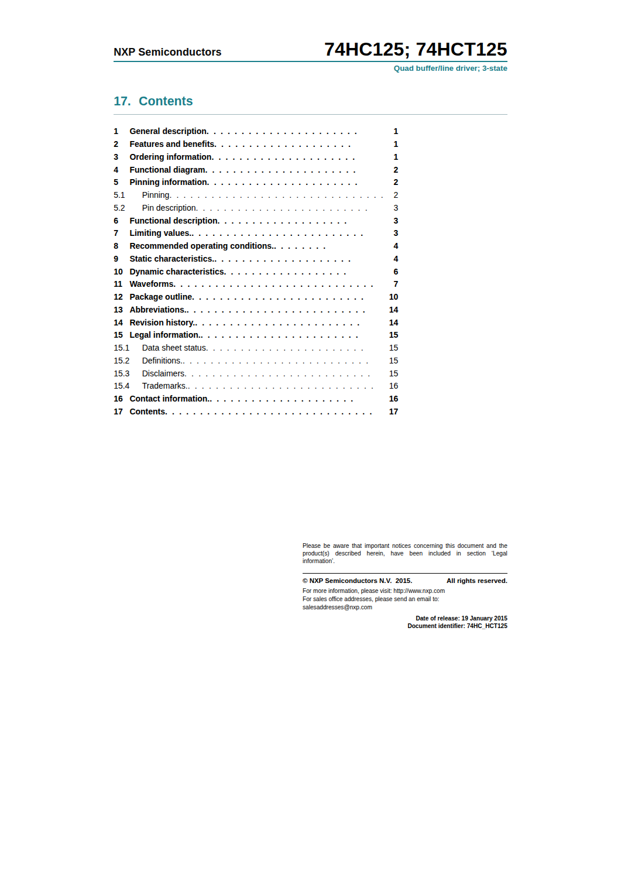NXP Semiconductors
74HC125; 74HCT125
Quad buffer/line driver; 3-state
17. Contents
| 1 | General description . . . . . . . . . . . . . . . . . . . . . . | 1 |
| 2 | Features and benefits . . . . . . . . . . . . . . . . . . . . | 1 |
| 3 | Ordering information . . . . . . . . . . . . . . . . . . . . . | 1 |
| 4 | Functional diagram . . . . . . . . . . . . . . . . . . . . . . | 2 |
| 5 | Pinning information . . . . . . . . . . . . . . . . . . . . . . | 2 |
| 5.1 | Pinning . . . . . . . . . . . . . . . . . . . . . . . . . . . . . . . | 2 |
| 5.2 | Pin description . . . . . . . . . . . . . . . . . . . . . . . . . | 3 |
| 6 | Functional description . . . . . . . . . . . . . . . . . . . | 3 |
| 7 | Limiting values. . . . . . . . . . . . . . . . . . . . . . . . . . | 3 |
| 8 | Recommended operating conditions. . . . . . . . . | 4 |
| 9 | Static characteristics. . . . . . . . . . . . . . . . . . . . . | 4 |
| 10 | Dynamic characteristics . . . . . . . . . . . . . . . . . . | 6 |
| 11 | Waveforms . . . . . . . . . . . . . . . . . . . . . . . . . . . . . | 7 |
| 12 | Package outline . . . . . . . . . . . . . . . . . . . . . . . . . | 10 |
| 13 | Abbreviations. . . . . . . . . . . . . . . . . . . . . . . . . . . | 14 |
| 14 | Revision history. . . . . . . . . . . . . . . . . . . . . . . . . | 14 |
| 15 | Legal information. . . . . . . . . . . . . . . . . . . . . . . . | 15 |
| 15.1 | Data sheet status . . . . . . . . . . . . . . . . . . . . . . . | 15 |
| 15.2 | Definitions. . . . . . . . . . . . . . . . . . . . . . . . . . . . | 15 |
| 15.3 | Disclaimers . . . . . . . . . . . . . . . . . . . . . . . . . . . | 15 |
| 15.4 | Trademarks. . . . . . . . . . . . . . . . . . . . . . . . . . . . | 16 |
| 16 | Contact information. . . . . . . . . . . . . . . . . . . . . . | 16 |
| 17 | Contents . . . . . . . . . . . . . . . . . . . . . . . . . . . . . . | 17 |
Please be aware that important notices concerning this document and the product(s) described herein, have been included in section ‘Legal information’.
© NXP Semiconductors N.V. 2015. All rights reserved.
For more information, please visit: http://www.nxp.com
For sales office addresses, please send an email to: salesaddresses@nxp.com
Date of release: 19 January 2015
Document identifier: 74HC_HCT125